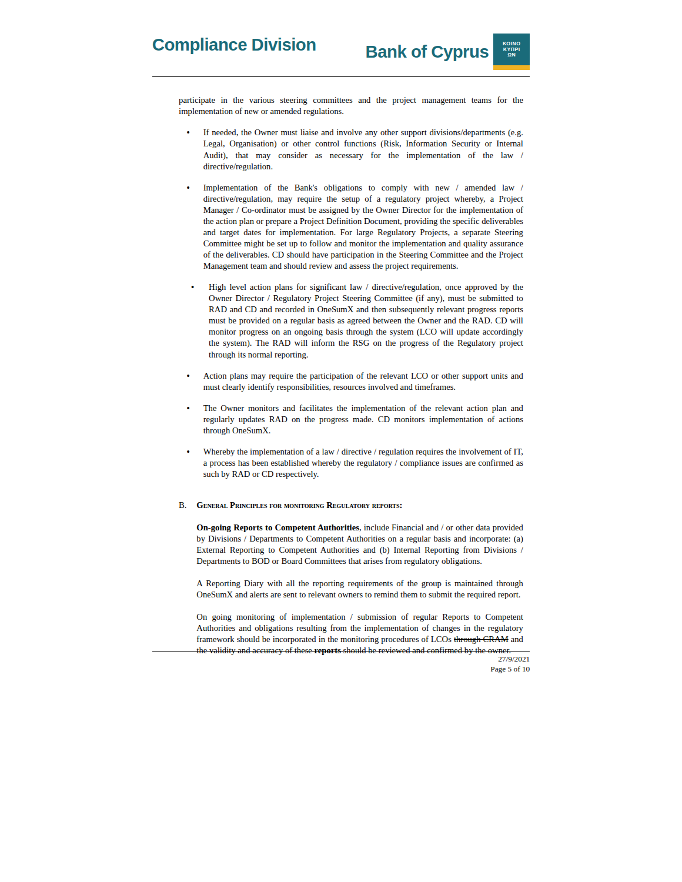Compliance Division
Bank of Cyprus
ΚΟΙΝΟ
ΚΥΠΡΙ
ΩΝ
participate in the various steering committees and the project management teams for the implementation of new or amended regulations.
If needed, the Owner must liaise and involve any other support divisions/departments (e.g. Legal, Organisation) or other control functions (Risk, Information Security or Internal Audit), that may consider as necessary for the implementation of the law / directive/regulation.
Implementation of the Bank's obligations to comply with new / amended law / directive/regulation, may require the setup of a regulatory project whereby, a Project Manager / Co-ordinator must be assigned by the Owner Director for the implementation of the action plan or prepare a Project Definition Document, providing the specific deliverables and target dates for implementation. For large Regulatory Projects, a separate Steering Committee might be set up to follow and monitor the implementation and quality assurance of the deliverables. CD should have participation in the Steering Committee and the Project Management team and should review and assess the project requirements.
High level action plans for significant law / directive/regulation, once approved by the Owner Director / Regulatory Project Steering Committee (if any), must be submitted to RAD and CD and recorded in OneSumX and then subsequently relevant progress reports must be provided on a regular basis as agreed between the Owner and the RAD. CD will monitor progress on an ongoing basis through the system (LCO will update accordingly the system). The RAD will inform the RSG on the progress of the Regulatory project through its normal reporting.
Action plans may require the participation of the relevant LCO or other support units and must clearly identify responsibilities, resources involved and timeframes.
The Owner monitors and facilitates the implementation of the relevant action plan and regularly updates RAD on the progress made. CD monitors implementation of actions through OneSumX.
Whereby the implementation of a law / directive / regulation requires the involvement of IT, a process has been established whereby the regulatory / compliance issues are confirmed as such by RAD or CD respectively.
B. General Principles for monitoring Regulatory reports:
On-going Reports to Competent Authorities, include Financial and / or other data provided by Divisions / Departments to Competent Authorities on a regular basis and incorporate: (a) External Reporting to Competent Authorities and (b) Internal Reporting from Divisions / Departments to BOD or Board Committees that arises from regulatory obligations.
A Reporting Diary with all the reporting requirements of the group is maintained through OneSumX and alerts are sent to relevant owners to remind them to submit the required report.
On going monitoring of implementation / submission of regular Reports to Competent Authorities and obligations resulting from the implementation of changes in the regulatory framework should be incorporated in the monitoring procedures of LCOs through CRAM and the validity and accuracy of these reports should be reviewed and confirmed by the owner.
27/9/2021
Page 5 of 10